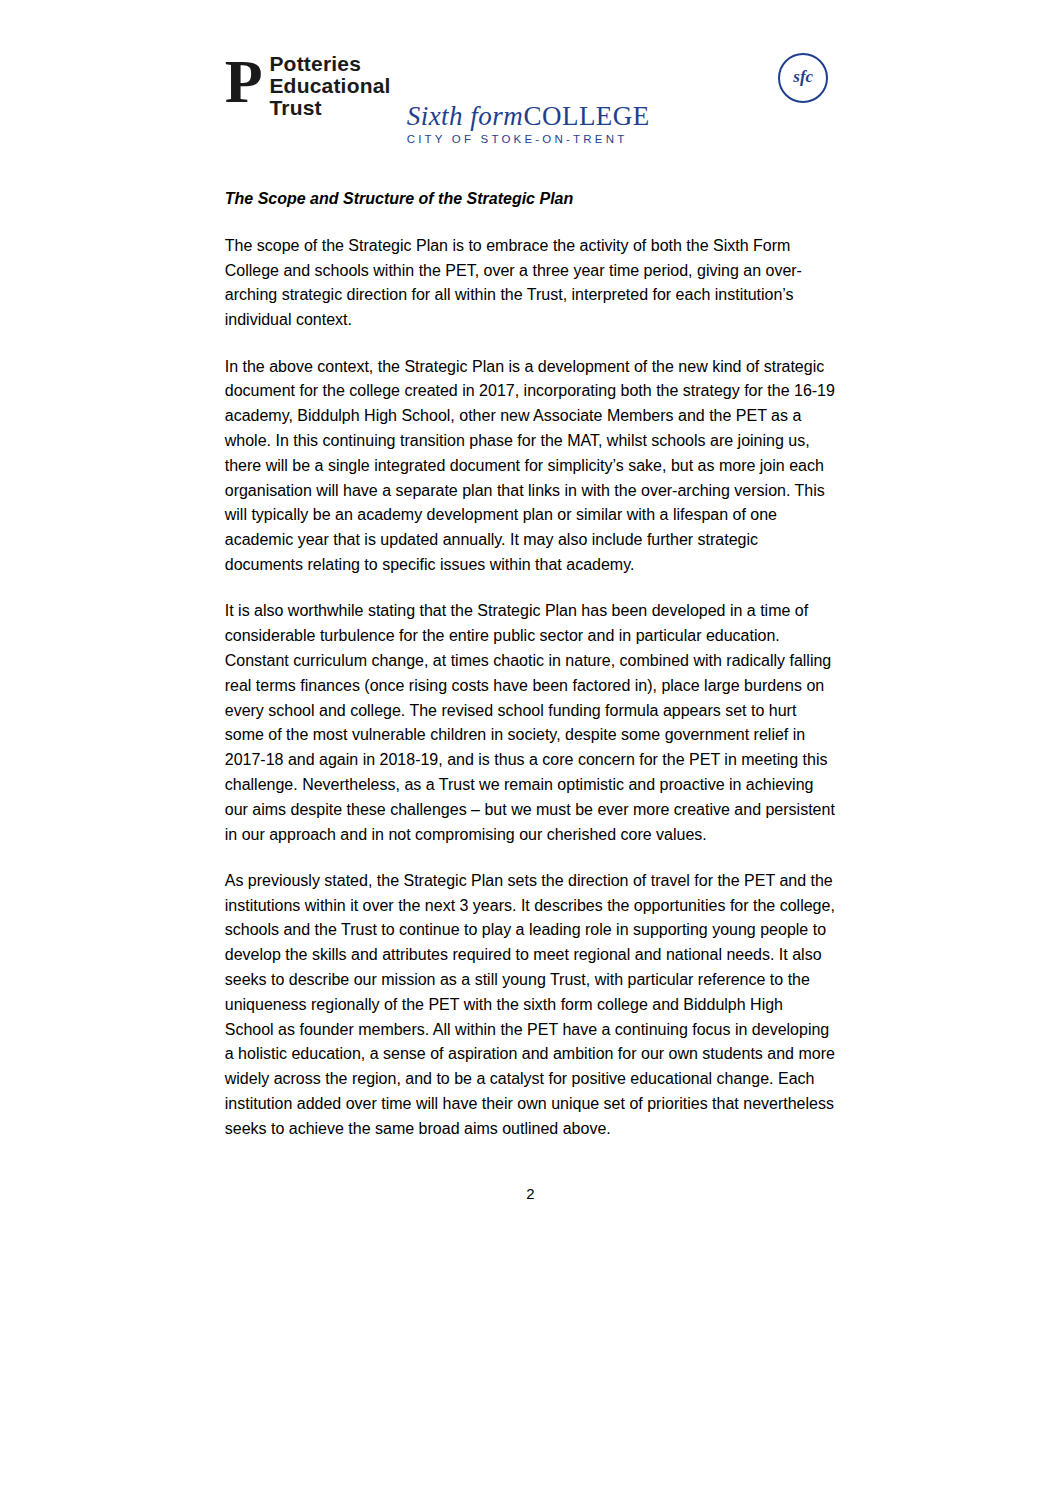P
Potteries Educational Trust
sfc Sixth form COLLEGE CITY OF STOKE-ON-TRENT
The Scope and Structure of the Strategic Plan
The scope of the Strategic Plan is to embrace the activity of both the Sixth Form College and schools within the PET, over a three year time period, giving an over-arching strategic direction for all within the Trust, interpreted for each institution’s individual context.
In the above context, the Strategic Plan is a development of the new kind of strategic document for the college created in 2017, incorporating both the strategy for the 16-19 academy, Biddulph High School, other new Associate Members and the PET as a whole. In this continuing transition phase for the MAT, whilst schools are joining us, there will be a single integrated document for simplicity’s sake, but as more join each organisation will have a separate plan that links in with the over-arching version. This will typically be an academy development plan or similar with a lifespan of one academic year that is updated annually. It may also include further strategic documents relating to specific issues within that academy.
It is also worthwhile stating that the Strategic Plan has been developed in a time of considerable turbulence for the entire public sector and in particular education. Constant curriculum change, at times chaotic in nature, combined with radically falling real terms finances (once rising costs have been factored in), place large burdens on every school and college. The revised school funding formula appears set to hurt some of the most vulnerable children in society, despite some government relief in 2017-18 and again in 2018-19, and is thus a core concern for the PET in meeting this challenge. Nevertheless, as a Trust we remain optimistic and proactive in achieving our aims despite these challenges – but we must be ever more creative and persistent in our approach and in not compromising our cherished core values.
As previously stated, the Strategic Plan sets the direction of travel for the PET and the institutions within it over the next 3 years. It describes the opportunities for the college, schools and the Trust to continue to play a leading role in supporting young people to develop the skills and attributes required to meet regional and national needs. It also seeks to describe our mission as a still young Trust, with particular reference to the uniqueness regionally of the PET with the sixth form college and Biddulph High School as founder members. All within the PET have a continuing focus in developing a holistic education, a sense of aspiration and ambition for our own students and more widely across the region, and to be a catalyst for positive educational change. Each institution added over time will have their own unique set of priorities that nevertheless seeks to achieve the same broad aims outlined above.
2